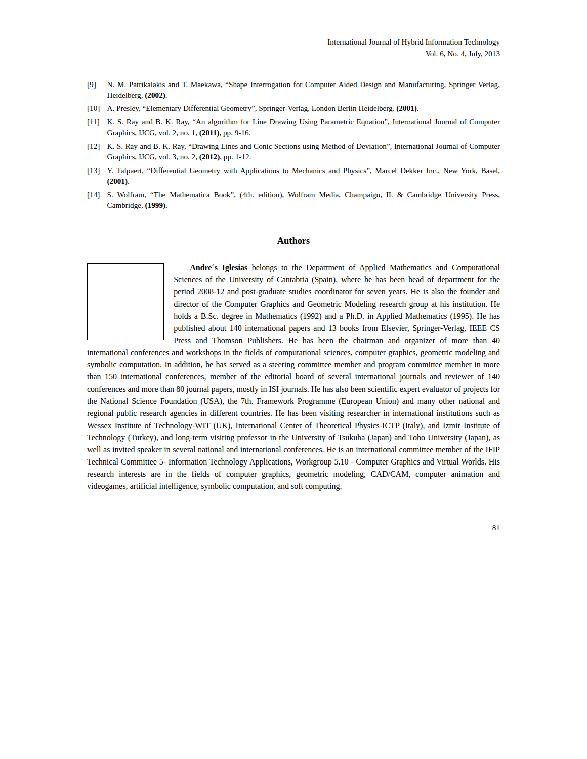International Journal of Hybrid Information Technology
Vol. 6, No. 4, July, 2013
N. M. Patrikalakis and T. Maekawa, “Shape Interrogation for Computer Aided Design and Manufacturing, Springer Verlag, Heidelberg, (2002).
A. Presley, “Elementary Differential Geometry”, Springer-Verlag, London Berlin Heidelberg, (2001).
K. S. Ray and B. K. Ray, “An algorithm for Line Drawing Using Parametric Equation”, International Journal of Computer Graphics, IJCG, vol. 2, no. 1, (2011), pp. 9-16.
K. S. Ray and B. K. Ray, “Drawing Lines and Conic Sections using Method of Deviation”, International Journal of Computer Graphics, IJCG, vol. 3, no. 2, (2012), pp. 1-12.
Y. Talpaert, “Differential Geometry with Applications to Mechanics and Physics”, Marcel Dekker Inc., New York, Basel, (2001).
S. Wolfram, “The Mathematica Book”, (4th. edition), Wolfram Media, Champaign, IL & Cambridge University Press, Cambridge, (1999).
Authors
Andre´s Iglesias belongs to the Department of Applied Mathematics and Computational Sciences of the University of Cantabria (Spain), where he has been head of department for the period 2008-12 and post-graduate studies coordinator for seven years. He is also the founder and director of the Computer Graphics and Geometric Modeling research group at his institution. He holds a B.Sc. degree in Mathematics (1992) and a Ph.D. in Applied Mathematics (1995). He has published about 140 international papers and 13 books from Elsevier, Springer-Verlag, IEEE CS Press and Thomson Publishers. He has been the chairman and organizer of more than 40 international conferences and workshops in the fields of computational sciences, computer graphics, geometric modeling and symbolic computation. In addition, he has served as a steering committee member and program committee member in more than 150 international conferences, member of the editorial board of several international journals and reviewer of 140 conferences and more than 80 journal papers, mostly in ISI journals. He has also been scientific expert evaluator of projects for the National Science Foundation (USA), the 7th. Framework Programme (European Union) and many other national and regional public research agencies in different countries. He has been visiting researcher in international institutions such as Wessex Institute of Technology-WIT (UK), International Center of Theoretical Physics-ICTP (Italy), and Izmir Institute of Technology (Turkey), and long-term visiting professor in the University of Tsukuba (Japan) and Toho University (Japan), as well as invited speaker in several national and international conferences. He is an international committee member of the IFIP Technical Committee 5- Information Technology Applications, Workgroup 5.10 - Computer Graphics and Virtual Worlds. His research interests are in the fields of computer graphics, geometric modeling, CAD/CAM, computer animation and videogames, artificial intelligence, symbolic computation, and soft computing.
81